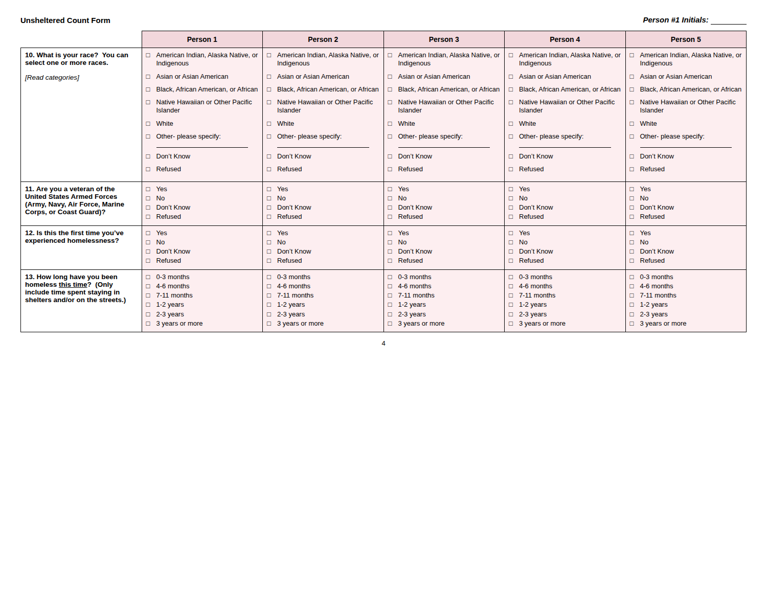Unsheltered Count Form
Person #1 Initials:
| | Person 1 | Person 2 | Person 3 | Person 4 | Person 5 |
| --- | --- | --- | --- | --- | --- |
| 10. What is your race? You can select one or more races. [Read categories] | American Indian, Alaska Native, or Indigenous Asian or Asian American Black, African American, or African Native Hawaiian or Other Pacific Islander White Other- please specify: Don’t Know Refused | American Indian, Alaska Native, or Indigenous Asian or Asian American Black, African American, or African Native Hawaiian or Other Pacific Islander White Other- please specify: Don’t Know Refused | American Indian, Alaska Native, or Indigenous Asian or Asian American Black, African American, or African Native Hawaiian or Other Pacific Islander White Other- please specify: Don’t Know Refused | American Indian, Alaska Native, or Indigenous Asian or Asian American Black, African American, or African Native Hawaiian or Other Pacific Islander White Other- please specify: Don’t Know Refused | American Indian, Alaska Native, or Indigenous Asian or Asian American Black, African American, or African Native Hawaiian or Other Pacific Islander White Other- please specify: Don’t Know Refused |
| 11. Are you a veteran of the United States Armed Forces (Army, Navy, Air Force, Marine Corps, or Coast Guard)? | Yes No Don’t Know Refused | Yes No Don’t Know Refused | Yes No Don’t Know Refused | Yes No Don’t Know Refused | Yes No Don’t Know Refused |
| 12. Is this the first time you’ve experienced homelessness? | Yes No Don’t Know Refused | Yes No Don’t Know Refused | Yes No Don’t Know Refused | Yes No Don’t Know Refused | Yes No Don’t Know Refused |
| 13. How long have you been homeless this time ? (Only include time spent staying in shelters and/or on the streets.) | 0-3 months 4-6 months 7-11 months 1-2 years 2-3 years 3 years or more | 0-3 months 4-6 months 7-11 months 1-2 years 2-3 years 3 years or more | 0-3 months 4-6 months 7-11 months 1-2 years 2-3 years 3 years or more | 0-3 months 4-6 months 7-11 months 1-2 years 2-3 years 3 years or more | 0-3 months 4-6 months 7-11 months 1-2 years 2-3 years 3 years or more |
4